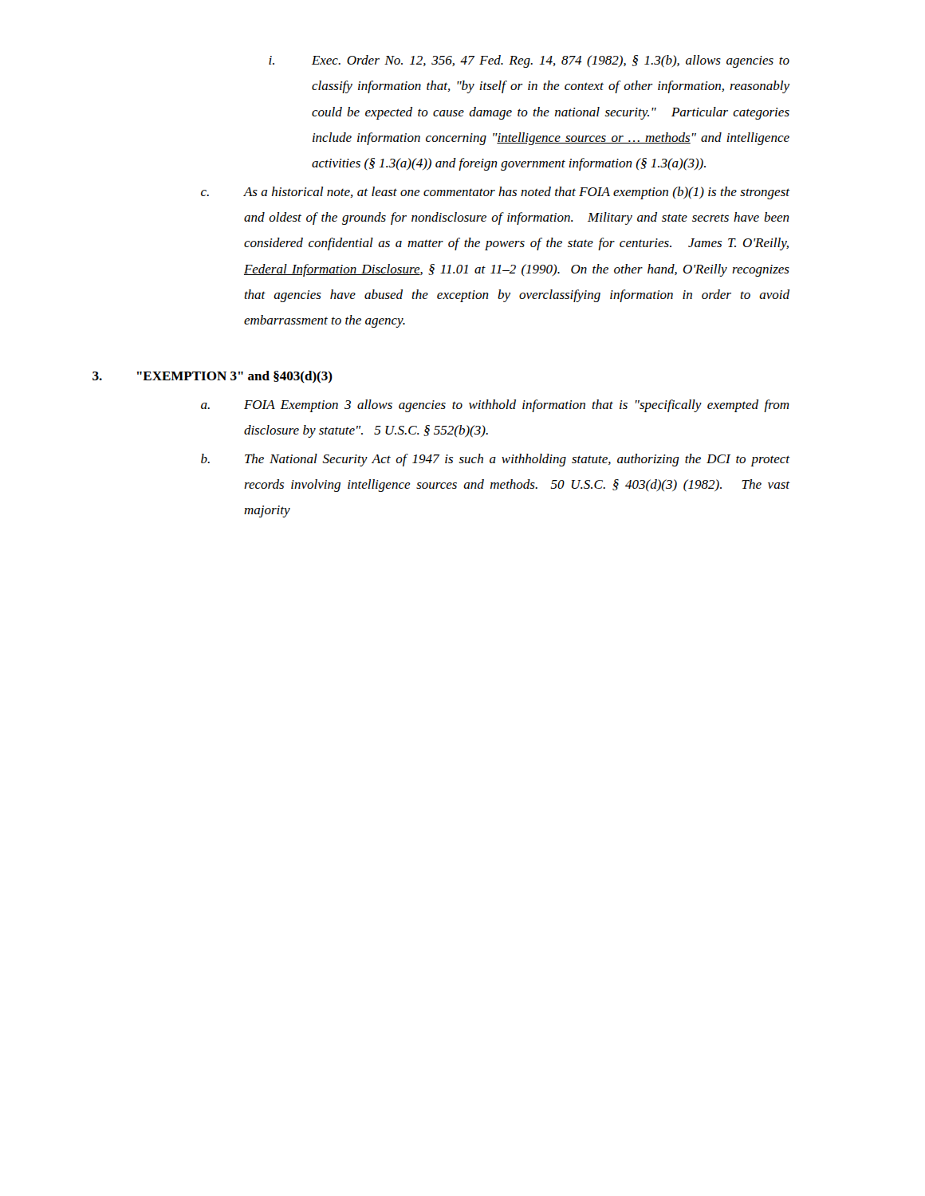i.
Exec. Order No. 12, 356, 47 Fed. Reg. 14, 874 (1982), § 1.3(b), allows agencies to classify information that, "by itself or in the context of other information, reasonably could be expected to cause damage to the national security." Particular categories include information concerning "intelligence sources or … methods" and intelligence activities (§ 1.3(a)(4)) and foreign government information (§ 1.3(a)(3)).
c.
As a historical note, at least one commentator has noted that FOIA exemption (b)(1) is the strongest and oldest of the grounds for nondisclosure of information. Military and state secrets have been considered confidential as a matter of the powers of the state for centuries. James T. O'Reilly, Federal Information Disclosure, § 11.01 at 11–2 (1990). On the other hand, O'Reilly recognizes that agencies have abused the exception by overclassifying information in order to avoid embarrassment to the agency.
3.
"EXEMPTION 3" and §403(d)(3)
a.
FOIA Exemption 3 allows agencies to withhold information that is "specifically exempted from disclosure by statute". 5 U.S.C. § 552(b)(3).
b.
The National Security Act of 1947 is such a withholding statute, authorizing the DCI to protect records involving intelligence sources and methods. 50 U.S.C. § 403(d)(3) (1982). The vast majority